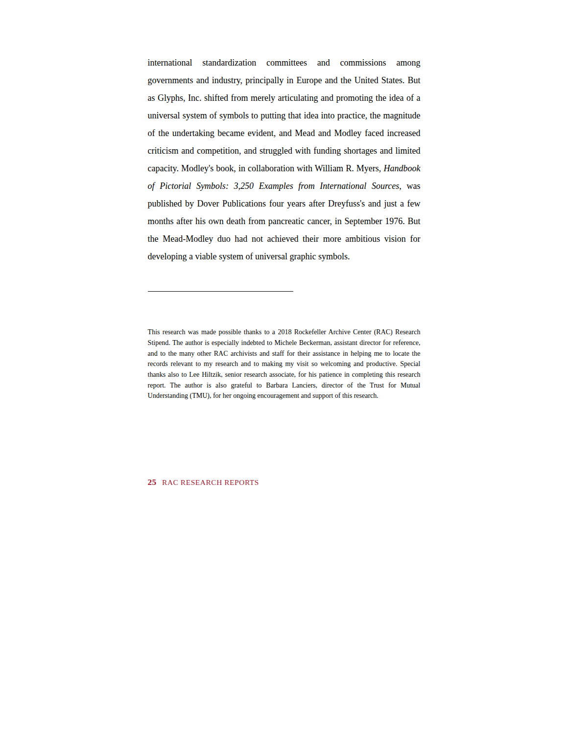international standardization committees and commissions among governments and industry, principally in Europe and the United States. But as Glyphs, Inc. shifted from merely articulating and promoting the idea of a universal system of symbols to putting that idea into practice, the magnitude of the undertaking became evident, and Mead and Modley faced increased criticism and competition, and struggled with funding shortages and limited capacity. Modley's book, in collaboration with William R. Myers, Handbook of Pictorial Symbols: 3,250 Examples from International Sources, was published by Dover Publications four years after Dreyfuss's and just a few months after his own death from pancreatic cancer, in September 1976. But the Mead-Modley duo had not achieved their more ambitious vision for developing a viable system of universal graphic symbols.
This research was made possible thanks to a 2018 Rockefeller Archive Center (RAC) Research Stipend. The author is especially indebted to Michele Beckerman, assistant director for reference, and to the many other RAC archivists and staff for their assistance in helping me to locate the records relevant to my research and to making my visit so welcoming and productive. Special thanks also to Lee Hiltzik, senior research associate, for his patience in completing this research report. The author is also grateful to Barbara Lanciers, director of the Trust for Mutual Understanding (TMU), for her ongoing encouragement and support of this research.
25 RAC RESEARCH REPORTS